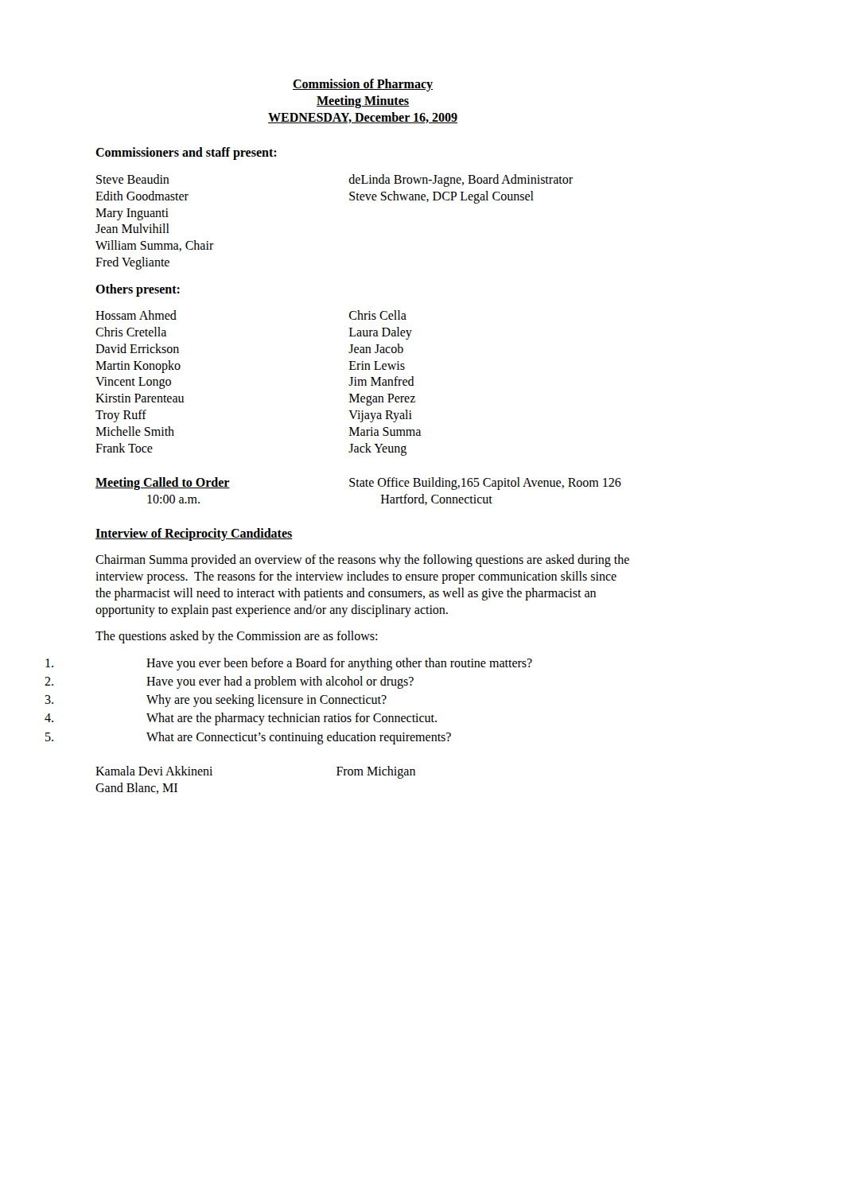Commission of Pharmacy
Meeting Minutes
WEDNESDAY, December 16, 2009
Commissioners and staff present:
| Steve Beaudin | deLinda Brown-Jagne, Board Administrator |
| Edith Goodmaster | Steve Schwane, DCP Legal Counsel |
| Mary Inguanti | |
| Jean Mulvihill | |
| William Summa, Chair | |
| Fred Vegliante | |
Others present:
| Hossam Ahmed | Chris Cella |
| Chris Cretella | Laura Daley |
| David Errickson | Jean Jacob |
| Martin Konopko | Erin Lewis |
| Vincent Longo | Jim Manfred |
| Kirstin Parenteau | Megan Perez |
| Troy Ruff | Vijaya Ryali |
| Michelle Smith | Maria Summa |
| Frank Toce | Jack Yeung |
| Meeting Called to Order | State Office Building,165 Capitol Avenue, Room 126 |
| 10:00 a.m. | Hartford, Connecticut |
Interview of Reciprocity Candidates
Chairman Summa provided an overview of the reasons why the following questions are asked during the interview process. The reasons for the interview includes to ensure proper communication skills since the pharmacist will need to interact with patients and consumers, as well as give the pharmacist an opportunity to explain past experience and/or any disciplinary action.
The questions asked by the Commission are as follows:
1. Have you ever been before a Board for anything other than routine matters?
2. Have you ever had a problem with alcohol or drugs?
3. Why are you seeking licensure in Connecticut?
4. What are the pharmacy technician ratios for Connecticut.
5. What are Connecticut’s continuing education requirements?
| Kamala Devi Akkineni | From Michigan |
| Gand Blanc, MI | |